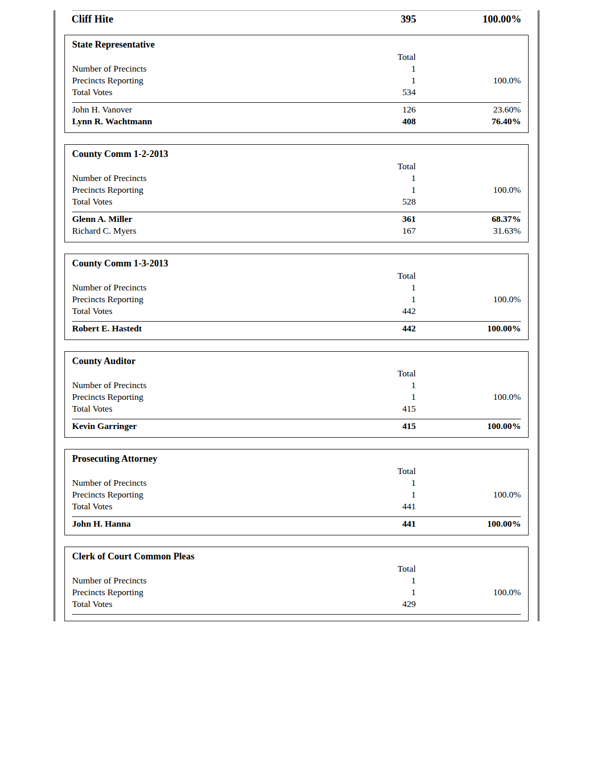| Cliff Hite | 395 | 100.00% |
State Representative
| | Total | |
| Number of Precincts | 1 | |
| Precincts Reporting | 1 | 100.0% |
| Total Votes | 534 | |
| John H. Vanover | 126 | 23.60% |
| Lynn R. Wachtmann | 408 | 76.40% |
County Comm 1-2-2013
| | Total | |
| Number of Precincts | 1 | |
| Precincts Reporting | 1 | 100.0% |
| Total Votes | 528 | |
| Glenn A. Miller | 361 | 68.37% |
| Richard C. Myers | 167 | 31.63% |
County Comm 1-3-2013
| | Total | |
| Number of Precincts | 1 | |
| Precincts Reporting | 1 | 100.0% |
| Total Votes | 442 | |
| Robert E. Hastedt | 442 | 100.00% |
County Auditor
| | Total | |
| Number of Precincts | 1 | |
| Precincts Reporting | 1 | 100.0% |
| Total Votes | 415 | |
| Kevin Garringer | 415 | 100.00% |
Prosecuting Attorney
| | Total | |
| Number of Precincts | 1 | |
| Precincts Reporting | 1 | 100.0% |
| Total Votes | 441 | |
| John H. Hanna | 441 | 100.00% |
Clerk of Court Common Pleas
| | Total | |
| Number of Precincts | 1 | |
| Precincts Reporting | 1 | 100.0% |
| Total Votes | 429 | |